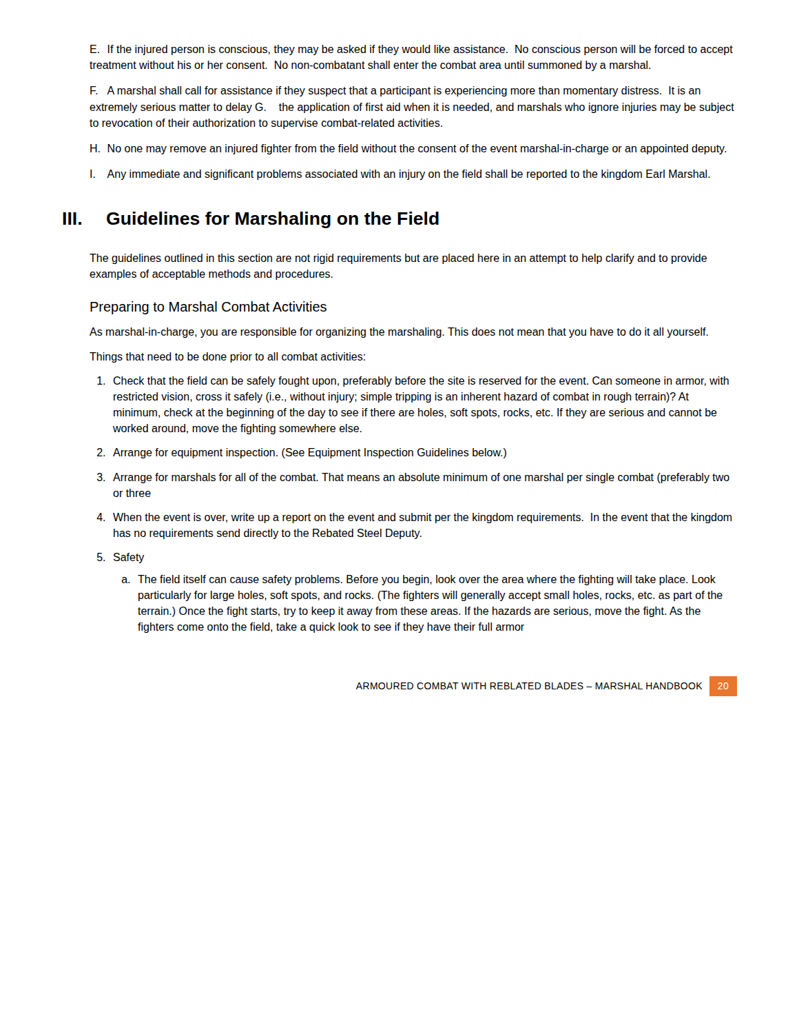E. If the injured person is conscious, they may be asked if they would like assistance. No conscious person will be forced to accept treatment without his or her consent. No non-combatant shall enter the combat area until summoned by a marshal.
F. A marshal shall call for assistance if they suspect that a participant is experiencing more than momentary distress. It is an extremely serious matter to delay G. the application of first aid when it is needed, and marshals who ignore injuries may be subject to revocation of their authorization to supervise combat-related activities.
H. No one may remove an injured fighter from the field without the consent of the event marshal-in-charge or an appointed deputy.
I. Any immediate and significant problems associated with an injury on the field shall be reported to the kingdom Earl Marshal.
III. Guidelines for Marshaling on the Field
The guidelines outlined in this section are not rigid requirements but are placed here in an attempt to help clarify and to provide examples of acceptable methods and procedures.
Preparing to Marshal Combat Activities
As marshal-in-charge, you are responsible for organizing the marshaling. This does not mean that you have to do it all yourself.
Things that need to be done prior to all combat activities:
Check that the field can be safely fought upon, preferably before the site is reserved for the event. Can someone in armor, with restricted vision, cross it safely (i.e., without injury; simple tripping is an inherent hazard of combat in rough terrain)? At minimum, check at the beginning of the day to see if there are holes, soft spots, rocks, etc. If they are serious and cannot be worked around, move the fighting somewhere else.
Arrange for equipment inspection. (See Equipment Inspection Guidelines below.)
Arrange for marshals for all of the combat. That means an absolute minimum of one marshal per single combat (preferably two or three
When the event is over, write up a report on the event and submit per the kingdom requirements. In the event that the kingdom has no requirements send directly to the Rebated Steel Deputy.
Safety
The field itself can cause safety problems. Before you begin, look over the area where the fighting will take place. Look particularly for large holes, soft spots, and rocks. (The fighters will generally accept small holes, rocks, etc. as part of the terrain.) Once the fight starts, try to keep it away from these areas. If the hazards are serious, move the fight. As the fighters come onto the field, take a quick look to see if they have their full armor
ARMOURED COMBAT WITH REBLATED BLADES – MARSHAL HANDBOOK20